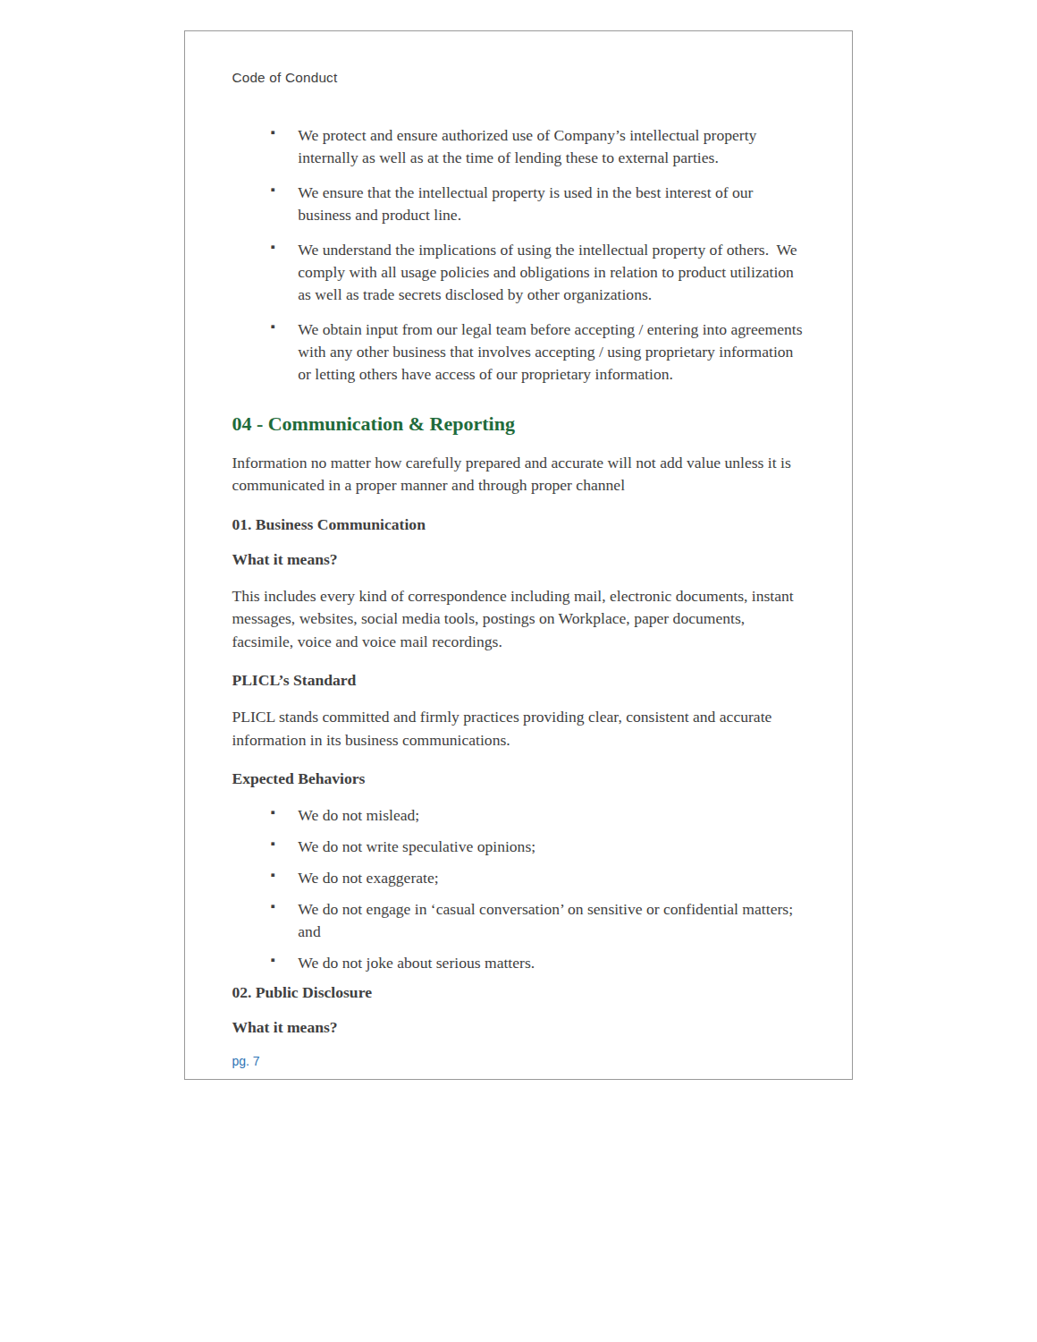Code of Conduct
We protect and ensure authorized use of Company’s intellectual property internally as well as at the time of lending these to external parties.
We ensure that the intellectual property is used in the best interest of our business and product line.
We understand the implications of using the intellectual property of others. We comply with all usage policies and obligations in relation to product utilization as well as trade secrets disclosed by other organizations.
We obtain input from our legal team before accepting / entering into agreements with any other business that involves accepting / using proprietary information or letting others have access of our proprietary information.
04 - Communication & Reporting
Information no matter how carefully prepared and accurate will not add value unless it is communicated in a proper manner and through proper channel
01. Business Communication
What it means?
This includes every kind of correspondence including mail, electronic documents, instant messages, websites, social media tools, postings on Workplace, paper documents, facsimile, voice and voice mail recordings.
PLICL’s Standard
PLICL stands committed and firmly practices providing clear, consistent and accurate information in its business communications.
Expected Behaviors
We do not mislead;
We do not write speculative opinions;
We do not exaggerate;
We do not engage in ‘casual conversation’ on sensitive or confidential matters; and
We do not joke about serious matters.
02. Public Disclosure
What it means?
pg. 7